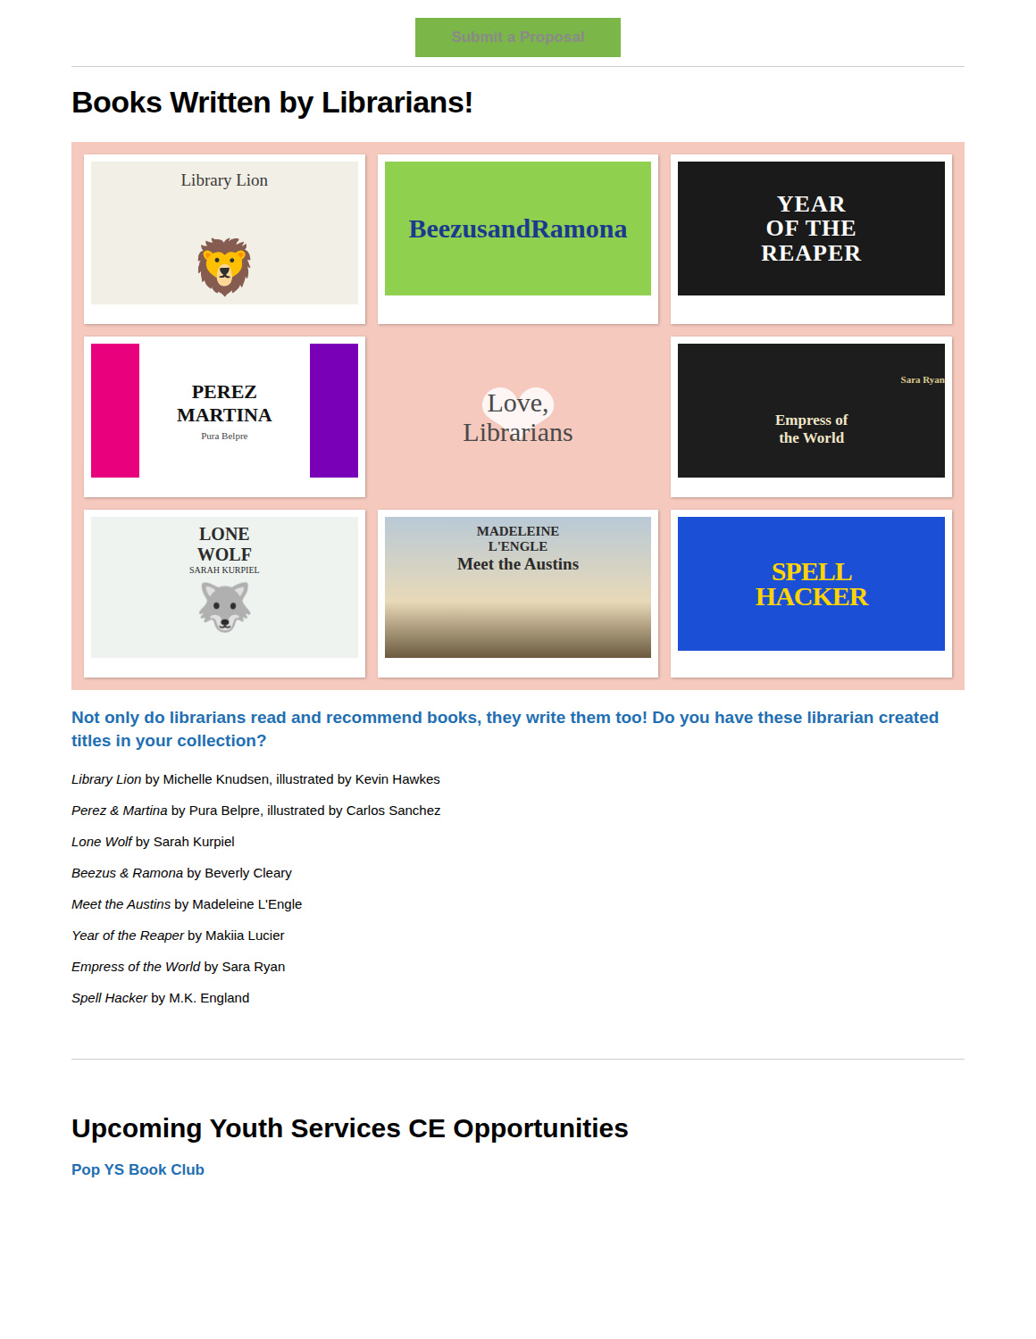Submit a Proposal
Books Written by Librarians!
Library Lion 🦁
Beezusand Ramona
YEAR
OF THE
REAPER
PEREZ
MARTINA Pura Belpre
❤ Love,
Librarians
Sara Ryan Empress of
the World
LONE
WOLF SARAH KURPIEL 🐺
MADELEINE
L'ENGLE Meet the Austins
SPELL
HACKER
Not only do librarians read and recommend books, they write them too! Do you have these librarian created titles in your collection?
Library Lion by Michelle Knudsen, illustrated by Kevin Hawkes
Perez & Martina by Pura Belpre, illustrated by Carlos Sanchez
Lone Wolf by Sarah Kurpiel
Beezus & Ramona by Beverly Cleary
Meet the Austins by Madeleine L'Engle
Year of the Reaper by Makiia Lucier
Empress of the World by Sara Ryan
Spell Hacker by M.K. England
Upcoming Youth Services CE Opportunities
Pop YS Book Club